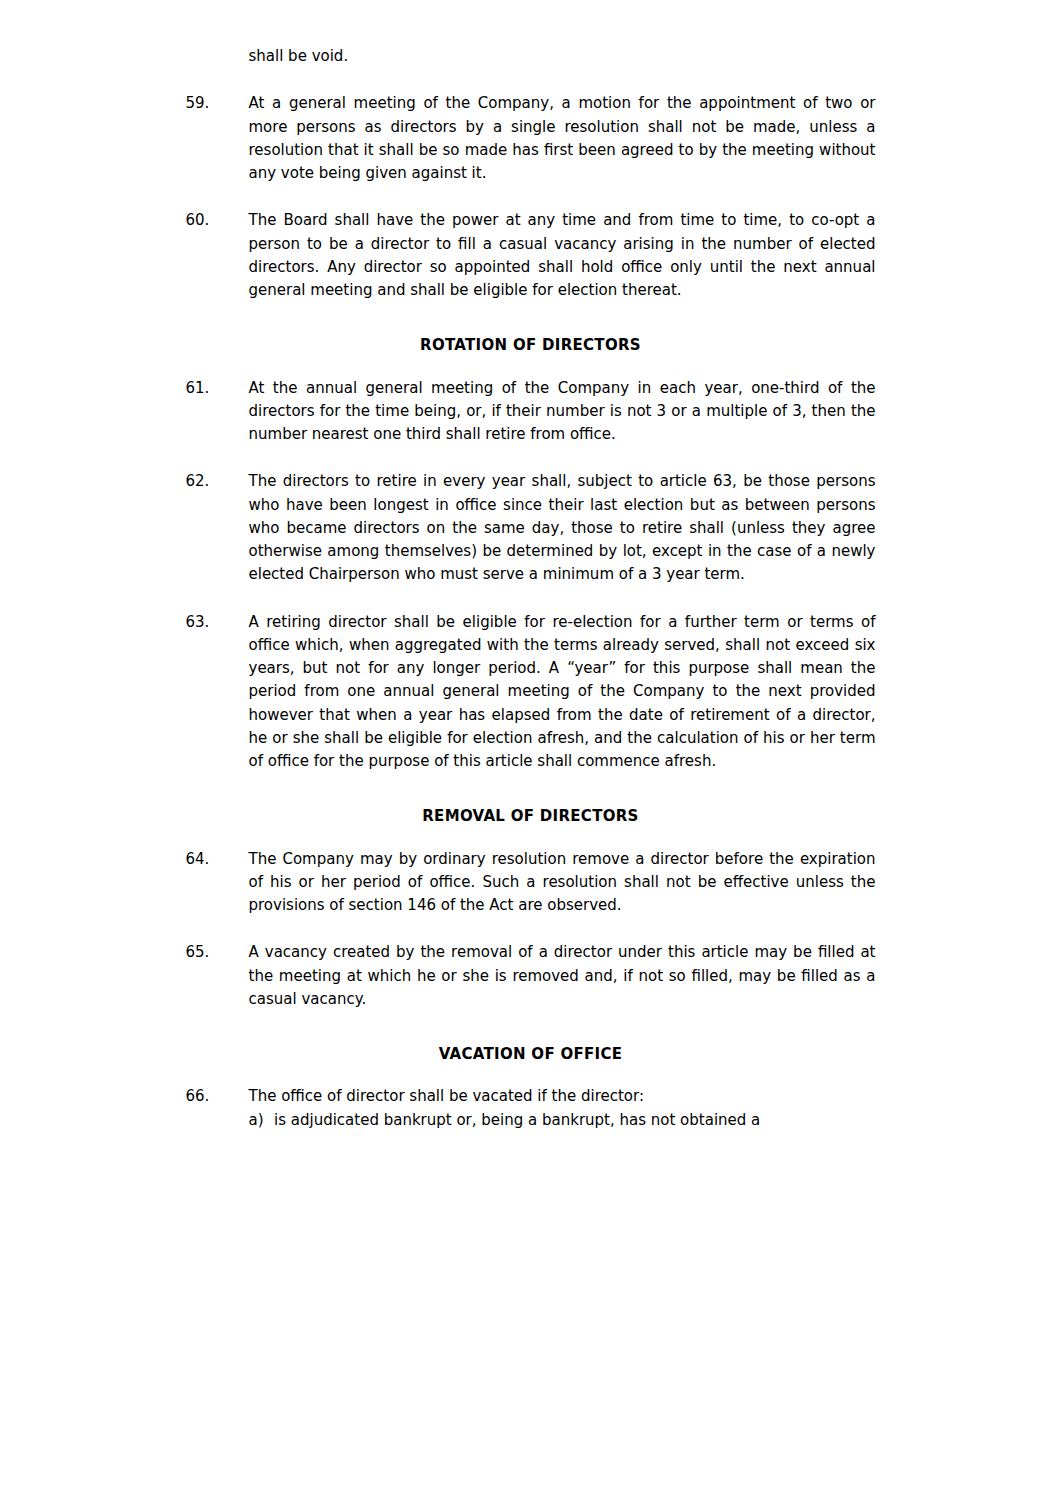shall be void.
At a general meeting of the Company, a motion for the appointment of two or more persons as directors by a single resolution shall not be made, unless a resolution that it shall be so made has first been agreed to by the meeting without any vote being given against it.
The Board shall have the power at any time and from time to time, to co-opt a person to be a director to fill a casual vacancy arising in the number of elected directors. Any director so appointed shall hold office only until the next annual general meeting and shall be eligible for election thereat.
ROTATION OF DIRECTORS
At the annual general meeting of the Company in each year, one-third of the directors for the time being, or, if their number is not 3 or a multiple of 3, then the number nearest one third shall retire from office.
The directors to retire in every year shall, subject to article 63, be those persons who have been longest in office since their last election but as between persons who became directors on the same day, those to retire shall (unless they agree otherwise among themselves) be determined by lot, except in the case of a newly elected Chairperson who must serve a minimum of a 3 year term.
A retiring director shall be eligible for re-election for a further term or terms of office which, when aggregated with the terms already served, shall not exceed six years, but not for any longer period. A “year” for this purpose shall mean the period from one annual general meeting of the Company to the next provided however that when a year has elapsed from the date of retirement of a director, he or she shall be eligible for election afresh, and the calculation of his or her term of office for the purpose of this article shall commence afresh.
REMOVAL OF DIRECTORS
The Company may by ordinary resolution remove a director before the expiration of his or her period of office. Such a resolution shall not be effective unless the provisions of section 146 of the Act are observed.
A vacancy created by the removal of a director under this article may be filled at the meeting at which he or she is removed and, if not so filled, may be filled as a casual vacancy.
VACATION OF OFFICE
The office of director shall be vacated if the director:
is adjudicated bankrupt or, being a bankrupt, has not obtained a